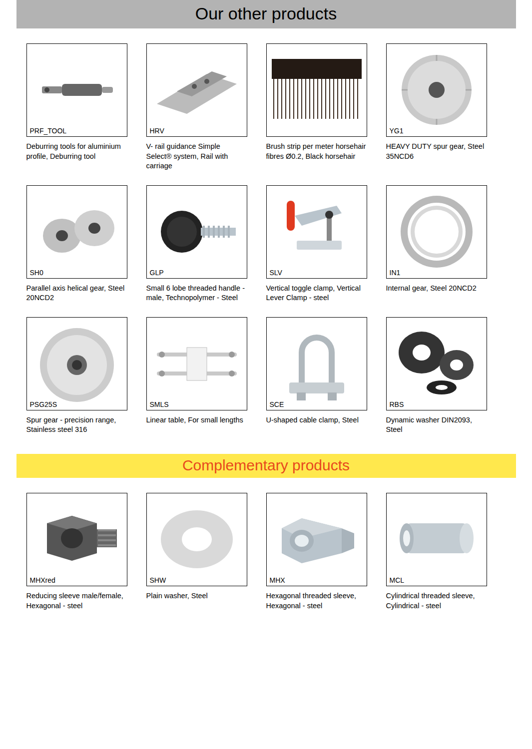Our other products
PRF_TOOL
Deburring tools for aluminium profile, Deburring tool
HRV
V- rail guidance Simple Select® system, Rail with carriage
FBL6000_K19
Brush strip per meter horsehair fibres Ø0.2, Black horsehair
YG1
HEAVY DUTY spur gear, Steel 35NCD6
SH0
Parallel axis helical gear, Steel 20NCD2
GLP
Small 6 lobe threaded handle - male, Technopolymer - Steel
SLV
Vertical toggle clamp, Vertical Lever Clamp - steel
IN1
Internal gear, Steel 20NCD2
PSG25S
Spur gear - precision range, Stainless steel 316
SMLS
Linear table, For small lengths
SCE
U-shaped cable clamp, Steel
RBS
Dynamic washer DIN2093, Steel
Complementary products
MHXred
Reducing sleeve male/female, Hexagonal - steel
SHW
Plain washer, Steel
MHX
Hexagonal threaded sleeve, Hexagonal - steel
MCL
Cylindrical threaded sleeve, Cylindrical - steel